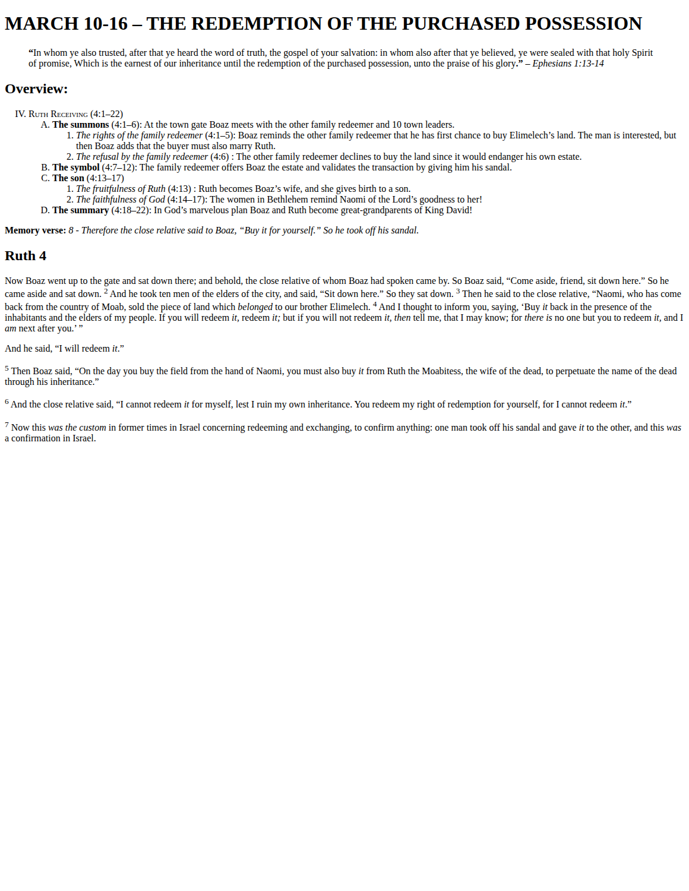MARCH 10-16 – THE REDEMPTION OF THE PURCHASED POSSESSION
“In whom ye also trusted, after that ye heard the word of truth, the gospel of your salvation: in whom also after that ye believed, ye were sealed with that holy Spirit of promise, Which is the earnest of our inheritance until the redemption of the purchased possession, unto the praise of his glory.” – Ephesians 1:13-14
Overview:
Ruth Receiving (4:1–22)
The summons (4:1–6): At the town gate Boaz meets with the other family redeemer and 10 town leaders.
The rights of the family redeemer (4:1–5): Boaz reminds the other family redeemer that he has first chance to buy Elimelech’s land. The man is interested, but then Boaz adds that the buyer must also marry Ruth.
The refusal by the family redeemer (4:6) : The other family redeemer declines to buy the land since it would endanger his own estate.
The symbol (4:7–12): The family redeemer offers Boaz the estate and validates the transaction by giving him his sandal.
The son (4:13–17)
The fruitfulness of Ruth (4:13) : Ruth becomes Boaz’s wife, and she gives birth to a son.
The faithfulness of God (4:14–17): The women in Bethlehem remind Naomi of the Lord’s goodness to her!
The summary (4:18–22): In God’s marvelous plan Boaz and Ruth become great-grandparents of King David!
Memory verse: 8 - Therefore the close relative said to Boaz, “Buy it for yourself.” So he took off his sandal.
Ruth 4
Now Boaz went up to the gate and sat down there; and behold, the close relative of whom Boaz had spoken came by. So Boaz said, “Come aside, friend, sit down here.” So he came aside and sat down. 2 And he took ten men of the elders of the city, and said, “Sit down here.” So they sat down. 3 Then he said to the close relative, “Naomi, who has come back from the country of Moab, sold the piece of land which belonged to our brother Elimelech. 4 And I thought to inform you, saying, ‘Buy it back in the presence of the inhabitants and the elders of my people. If you will redeem it, redeem it; but if you will not redeem it, then tell me, that I may know; for there is no one but you to redeem it, and I am next after you.’ ”
And he said, “I will redeem it.”
5 Then Boaz said, “On the day you buy the field from the hand of Naomi, you must also buy it from Ruth the Moabitess, the wife of the dead, to perpetuate the name of the dead through his inheritance.”
6 And the close relative said, “I cannot redeem it for myself, lest I ruin my own inheritance. You redeem my right of redemption for yourself, for I cannot redeem it.”
7 Now this was the custom in former times in Israel concerning redeeming and exchanging, to confirm anything: one man took off his sandal and gave it to the other, and this was a confirmation in Israel.